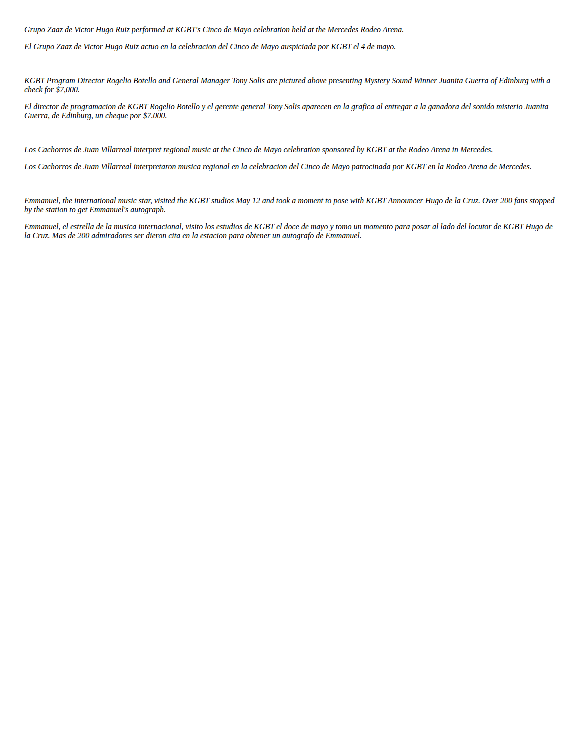Grupo Zaaz de Victor Hugo Ruiz performed at KGBT's Cinco de Mayo celebration held at the Mercedes Rodeo Arena.
El Grupo Zaaz de Victor Hugo Ruiz actuo en la celebracion del Cinco de Mayo auspiciada por KGBT el 4 de mayo.
KGBT Program Director Rogelio Botello and General Manager Tony Solis are pictured above presenting Mystery Sound Winner Juanita Guerra of Edinburg with a check for $7,000.
El director de programacion de KGBT Rogelio Botello y el gerente general Tony Solis aparecen en la grafica al entregar a la ganadora del sonido misterio Juanita Guerra, de Edinburg, un cheque por $7.000.
Los Cachorros de Juan Villarreal interpret regional music at the Cinco de Mayo celebration sponsored by KGBT at the Rodeo Arena in Mercedes.
Los Cachorros de Juan Villarreal interpretaron musica regional en la celebracion del Cinco de Mayo patrocinada por KGBT en la Rodeo Arena de Mercedes.
Emmanuel, the international music star, visited the KGBT studios May 12 and took a moment to pose with KGBT Announcer Hugo de la Cruz. Over 200 fans stopped by the station to get Emmanuel's autograph.
Emmanuel, el estrella de la musica internacional, visito los estudios de KGBT el doce de mayo y tomo un momento para posar al lado del locutor de KGBT Hugo de la Cruz. Mas de 200 admiradores ser dieron cita en la estacion para obtener un autografo de Emmanuel.